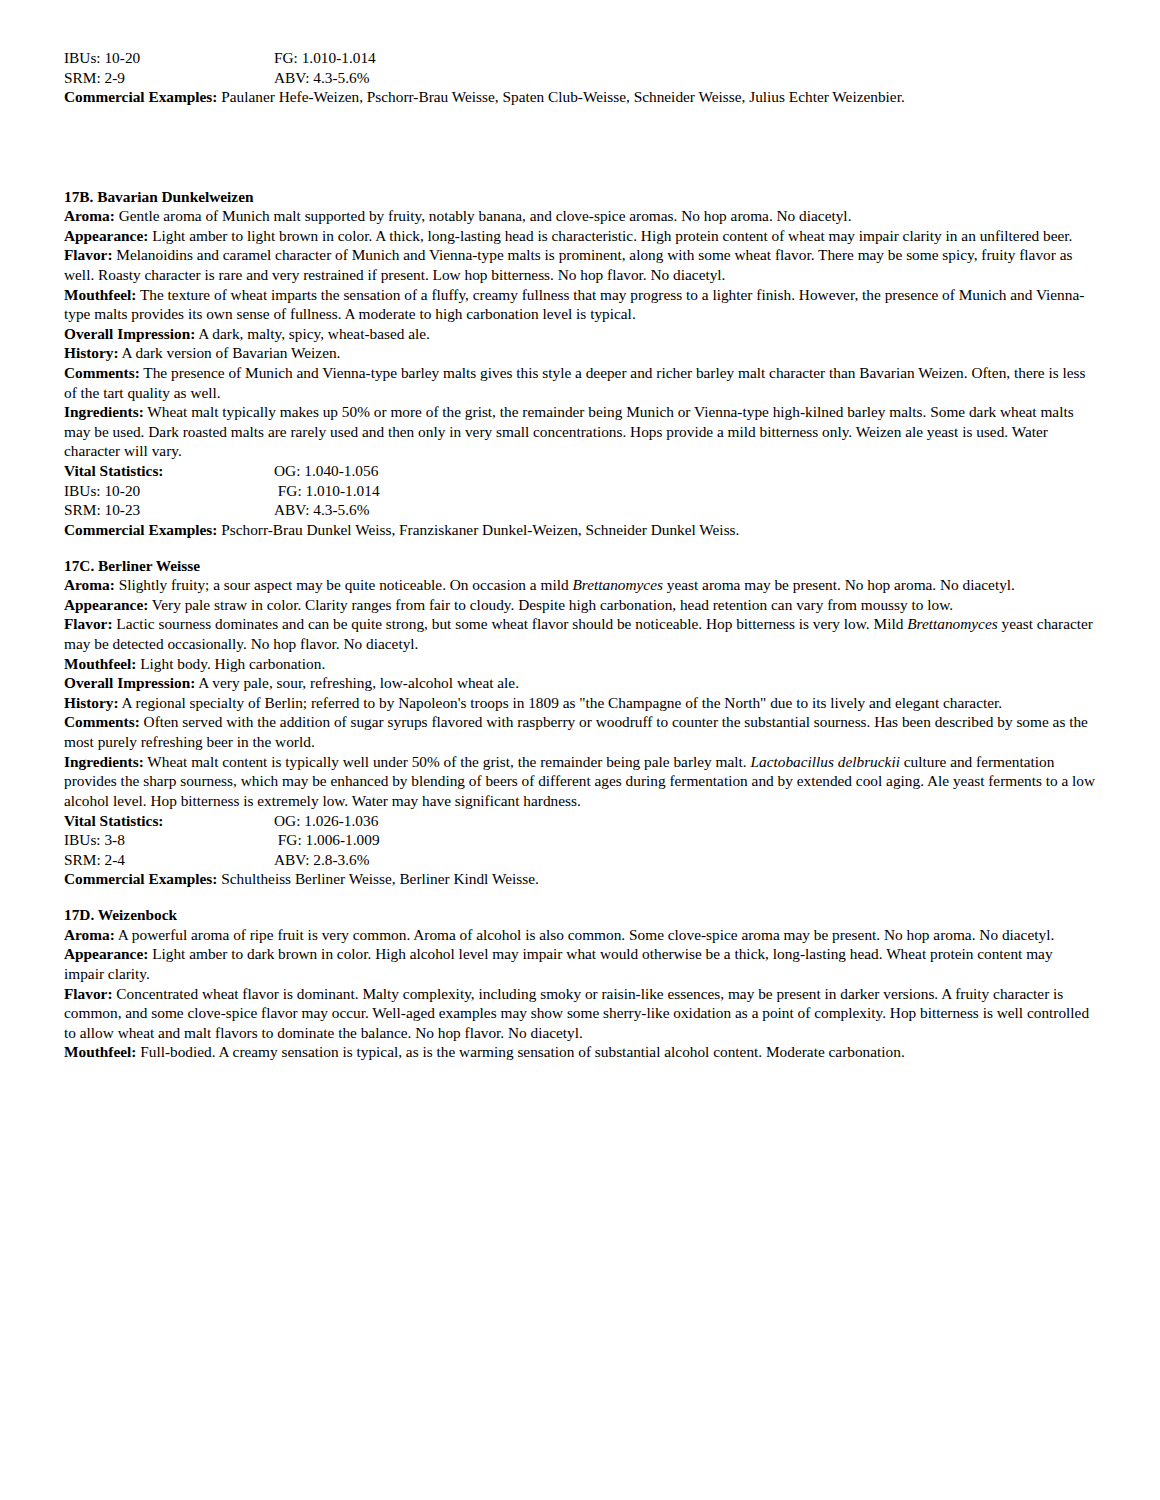IBUs: 10-20 FG: 1.010-1.014
SRM: 2-9 ABV: 4.3-5.6%
Commercial Examples: Paulaner Hefe-Weizen, Pschorr-Brau Weisse, Spaten Club-Weisse, Schneider Weisse, Julius Echter Weizenbier.
17B. Bavarian Dunkelweizen
Aroma: Gentle aroma of Munich malt supported by fruity, notably banana, and clove-spice aromas. No hop aroma. No diacetyl.
Appearance: Light amber to light brown in color. A thick, long-lasting head is characteristic. High protein content of wheat may impair clarity in an unfiltered beer.
Flavor: Melanoidins and caramel character of Munich and Vienna-type malts is prominent, along with some wheat flavor. There may be some spicy, fruity flavor as well. Roasty character is rare and very restrained if present. Low hop bitterness. No hop flavor. No diacetyl.
Mouthfeel: The texture of wheat imparts the sensation of a fluffy, creamy fullness that may progress to a lighter finish. However, the presence of Munich and Vienna-type malts provides its own sense of fullness. A moderate to high carbonation level is typical.
Overall Impression: A dark, malty, spicy, wheat-based ale.
History: A dark version of Bavarian Weizen.
Comments: The presence of Munich and Vienna-type barley malts gives this style a deeper and richer barley malt character than Bavarian Weizen. Often, there is less of the tart quality as well.
Ingredients: Wheat malt typically makes up 50% or more of the grist, the remainder being Munich or Vienna-type high-kilned barley malts. Some dark wheat malts may be used. Dark roasted malts are rarely used and then only in very small concentrations. Hops provide a mild bitterness only. Weizen ale yeast is used. Water character will vary.
Vital Statistics: OG: 1.040-1.056
IBUs: 10-20 FG: 1.010-1.014
SRM: 10-23 ABV: 4.3-5.6%
Commercial Examples: Pschorr-Brau Dunkel Weiss, Franziskaner Dunkel-Weizen, Schneider Dunkel Weiss.
17C. Berliner Weisse
Aroma: Slightly fruity; a sour aspect may be quite noticeable. On occasion a mild Brettanomyces yeast aroma may be present. No hop aroma. No diacetyl.
Appearance: Very pale straw in color. Clarity ranges from fair to cloudy. Despite high carbonation, head retention can vary from moussy to low.
Flavor: Lactic sourness dominates and can be quite strong, but some wheat flavor should be noticeable. Hop bitterness is very low. Mild Brettanomyces yeast character may be detected occasionally. No hop flavor. No diacetyl.
Mouthfeel: Light body. High carbonation.
Overall Impression: A very pale, sour, refreshing, low-alcohol wheat ale.
History: A regional specialty of Berlin; referred to by Napoleon's troops in 1809 as "the Champagne of the North" due to its lively and elegant character.
Comments: Often served with the addition of sugar syrups flavored with raspberry or woodruff to counter the substantial sourness. Has been described by some as the most purely refreshing beer in the world.
Ingredients: Wheat malt content is typically well under 50% of the grist, the remainder being pale barley malt. Lactobacillus delbruckii culture and fermentation provides the sharp sourness, which may be enhanced by blending of beers of different ages during fermentation and by extended cool aging. Ale yeast ferments to a low alcohol level. Hop bitterness is extremely low. Water may have significant hardness.
Vital Statistics: OG: 1.026-1.036
IBUs: 3-8 FG: 1.006-1.009
SRM: 2-4 ABV: 2.8-3.6%
Commercial Examples: Schultheiss Berliner Weisse, Berliner Kindl Weisse.
17D. Weizenbock
Aroma: A powerful aroma of ripe fruit is very common. Aroma of alcohol is also common. Some clove-spice aroma may be present. No hop aroma. No diacetyl.
Appearance: Light amber to dark brown in color. High alcohol level may impair what would otherwise be a thick, long-lasting head. Wheat protein content may impair clarity.
Flavor: Concentrated wheat flavor is dominant. Malty complexity, including smoky or raisin-like essences, may be present in darker versions. A fruity character is common, and some clove-spice flavor may occur. Well-aged examples may show some sherry-like oxidation as a point of complexity. Hop bitterness is well controlled to allow wheat and malt flavors to dominate the balance. No hop flavor. No diacetyl.
Mouthfeel: Full-bodied. A creamy sensation is typical, as is the warming sensation of substantial alcohol content. Moderate carbonation.